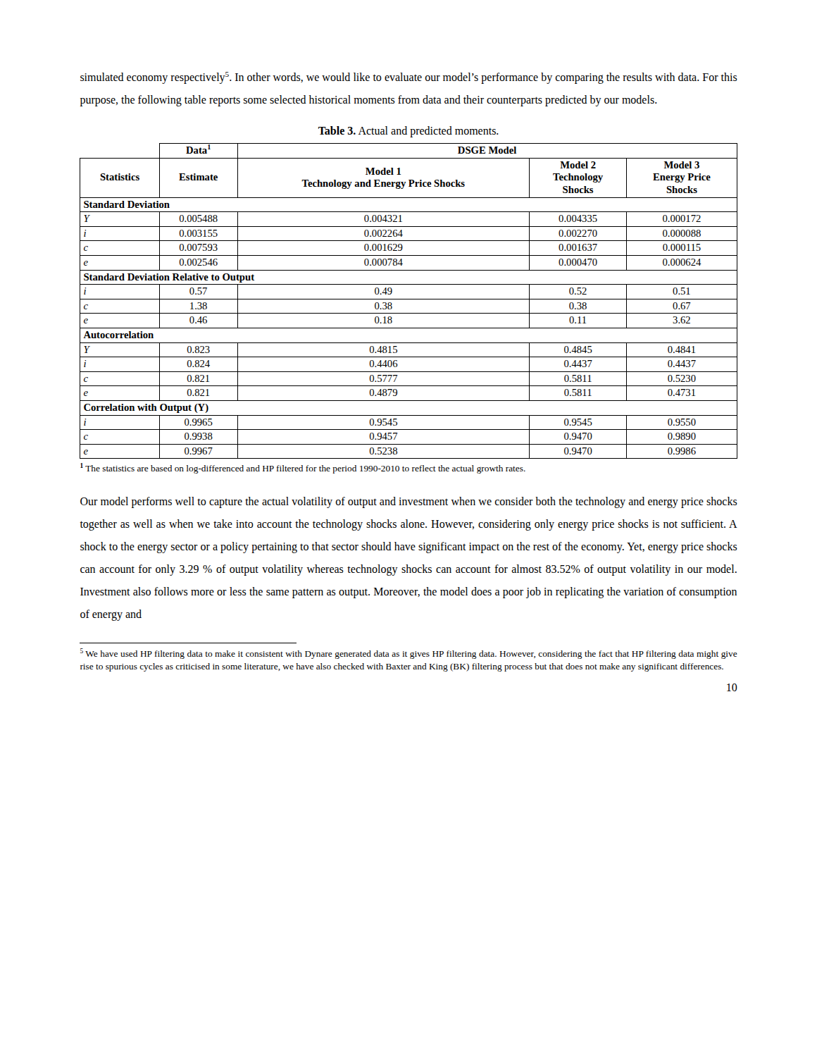simulated economy respectively5. In other words, we would like to evaluate our model’s performance by comparing the results with data. For this purpose, the following table reports some selected historical moments from data and their counterparts predicted by our models.
Table 3. Actual and predicted moments.
| | Data 1 | DSGE Model |
| Statistics | Estimate | Model 1 Technology and Energy Price Shocks | Model 2 Technology Shocks | Model 3 Energy Price Shocks |
| Standard Deviation |
| Y | 0.005488 | 0.004321 | 0.004335 | 0.000172 |
| i | 0.003155 | 0.002264 | 0.002270 | 0.000088 |
| c | 0.007593 | 0.001629 | 0.001637 | 0.000115 |
| e | 0.002546 | 0.000784 | 0.000470 | 0.000624 |
| Standard Deviation Relative to Output |
| i | 0.57 | 0.49 | 0.52 | 0.51 |
| c | 1.38 | 0.38 | 0.38 | 0.67 |
| e | 0.46 | 0.18 | 0.11 | 3.62 |
| Autocorrelation |
| Y | 0.823 | 0.4815 | 0.4845 | 0.4841 |
| i | 0.824 | 0.4406 | 0.4437 | 0.4437 |
| c | 0.821 | 0.5777 | 0.5811 | 0.5230 |
| e | 0.821 | 0.4879 | 0.5811 | 0.4731 |
| Correlation with Output (Y) |
| i | 0.9965 | 0.9545 | 0.9545 | 0.9550 |
| c | 0.9938 | 0.9457 | 0.9470 | 0.9890 |
| e | 0.9967 | 0.5238 | 0.9470 | 0.9986 |
1 The statistics are based on log-differenced and HP filtered for the period 1990-2010 to reflect the actual growth rates.
Our model performs well to capture the actual volatility of output and investment when we consider both the technology and energy price shocks together as well as when we take into account the technology shocks alone. However, considering only energy price shocks is not sufficient. A shock to the energy sector or a policy pertaining to that sector should have significant impact on the rest of the economy. Yet, energy price shocks can account for only 3.29 % of output volatility whereas technology shocks can account for almost 83.52% of output volatility in our model. Investment also follows more or less the same pattern as output. Moreover, the model does a poor job in replicating the variation of consumption of energy and
5 We have used HP filtering data to make it consistent with Dynare generated data as it gives HP filtering data. However, considering the fact that HP filtering data might give rise to spurious cycles as criticised in some literature, we have also checked with Baxter and King (BK) filtering process but that does not make any significant differences.
10